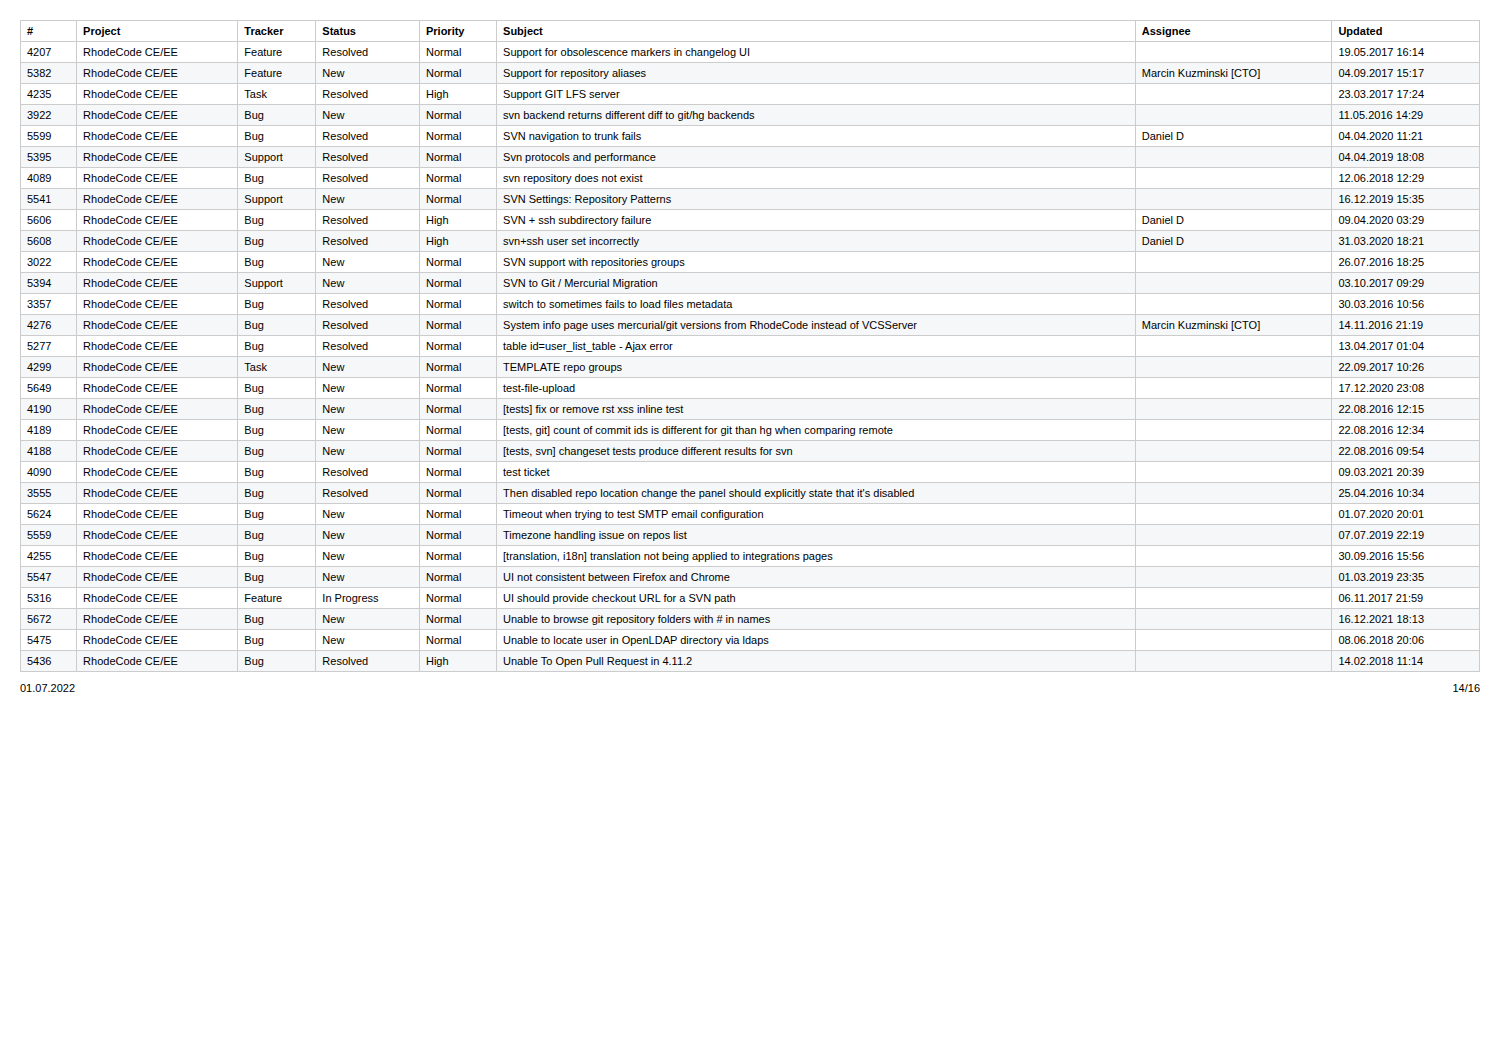| # | Project | Tracker | Status | Priority | Subject | Assignee | Updated |
| --- | --- | --- | --- | --- | --- | --- | --- |
| 4207 | RhodeCode CE/EE | Feature | Resolved | Normal | Support for obsolescence markers in changelog UI | | 19.05.2017 16:14 |
| 5382 | RhodeCode CE/EE | Feature | New | Normal | Support for repository aliases | Marcin Kuzminski [CTO] | 04.09.2017 15:17 |
| 4235 | RhodeCode CE/EE | Task | Resolved | High | Support GIT LFS server | | 23.03.2017 17:24 |
| 3922 | RhodeCode CE/EE | Bug | New | Normal | svn backend returns different diff to git/hg backends | | 11.05.2016 14:29 |
| 5599 | RhodeCode CE/EE | Bug | Resolved | Normal | SVN navigation to trunk fails | Daniel D | 04.04.2020 11:21 |
| 5395 | RhodeCode CE/EE | Support | Resolved | Normal | Svn protocols and performance | | 04.04.2019 18:08 |
| 4089 | RhodeCode CE/EE | Bug | Resolved | Normal | svn repository does not exist | | 12.06.2018 12:29 |
| 5541 | RhodeCode CE/EE | Support | New | Normal | SVN Settings: Repository Patterns | | 16.12.2019 15:35 |
| 5606 | RhodeCode CE/EE | Bug | Resolved | High | SVN + ssh subdirectory failure | Daniel D | 09.04.2020 03:29 |
| 5608 | RhodeCode CE/EE | Bug | Resolved | High | svn+ssh user set incorrectly | Daniel D | 31.03.2020 18:21 |
| 3022 | RhodeCode CE/EE | Bug | New | Normal | SVN support with repositories groups | | 26.07.2016 18:25 |
| 5394 | RhodeCode CE/EE | Support | New | Normal | SVN to Git / Mercurial Migration | | 03.10.2017 09:29 |
| 3357 | RhodeCode CE/EE | Bug | Resolved | Normal | switch to sometimes fails to load files metadata | | 30.03.2016 10:56 |
| 4276 | RhodeCode CE/EE | Bug | Resolved | Normal | System info page uses mercurial/git versions from RhodeCode instead of VCSServer | Marcin Kuzminski [CTO] | 14.11.2016 21:19 |
| 5277 | RhodeCode CE/EE | Bug | Resolved | Normal | table id=user_list_table - Ajax error | | 13.04.2017 01:04 |
| 4299 | RhodeCode CE/EE | Task | New | Normal | TEMPLATE repo groups | | 22.09.2017 10:26 |
| 5649 | RhodeCode CE/EE | Bug | New | Normal | test-file-upload | | 17.12.2020 23:08 |
| 4190 | RhodeCode CE/EE | Bug | New | Normal | [tests] fix or remove rst xss inline test | | 22.08.2016 12:15 |
| 4189 | RhodeCode CE/EE | Bug | New | Normal | [tests, git] count of commit ids is different for git than hg when comparing remote | | 22.08.2016 12:34 |
| 4188 | RhodeCode CE/EE | Bug | New | Normal | [tests, svn] changeset tests produce different results for svn | | 22.08.2016 09:54 |
| 4090 | RhodeCode CE/EE | Bug | Resolved | Normal | test ticket | | 09.03.2021 20:39 |
| 3555 | RhodeCode CE/EE | Bug | Resolved | Normal | Then disabled repo location change the panel should explicitly state that it's disabled | | 25.04.2016 10:34 |
| 5624 | RhodeCode CE/EE | Bug | New | Normal | Timeout when trying to test SMTP email configuration | | 01.07.2020 20:01 |
| 5559 | RhodeCode CE/EE | Bug | New | Normal | Timezone handling issue on repos list | | 07.07.2019 22:19 |
| 4255 | RhodeCode CE/EE | Bug | New | Normal | [translation, i18n] translation not being applied to integrations pages | | 30.09.2016 15:56 |
| 5547 | RhodeCode CE/EE | Bug | New | Normal | UI not consistent between Firefox and Chrome | | 01.03.2019 23:35 |
| 5316 | RhodeCode CE/EE | Feature | In Progress | Normal | UI should provide checkout URL for a SVN path | | 06.11.2017 21:59 |
| 5672 | RhodeCode CE/EE | Bug | New | Normal | Unable to browse git repository folders with # in names | | 16.12.2021 18:13 |
| 5475 | RhodeCode CE/EE | Bug | New | Normal | Unable to locate user in OpenLDAP directory via ldaps | | 08.06.2018 20:06 |
| 5436 | RhodeCode CE/EE | Bug | Resolved | High | Unable To Open Pull Request in 4.11.2 | | 14.02.2018 11:14 |
01.07.2022 14/16